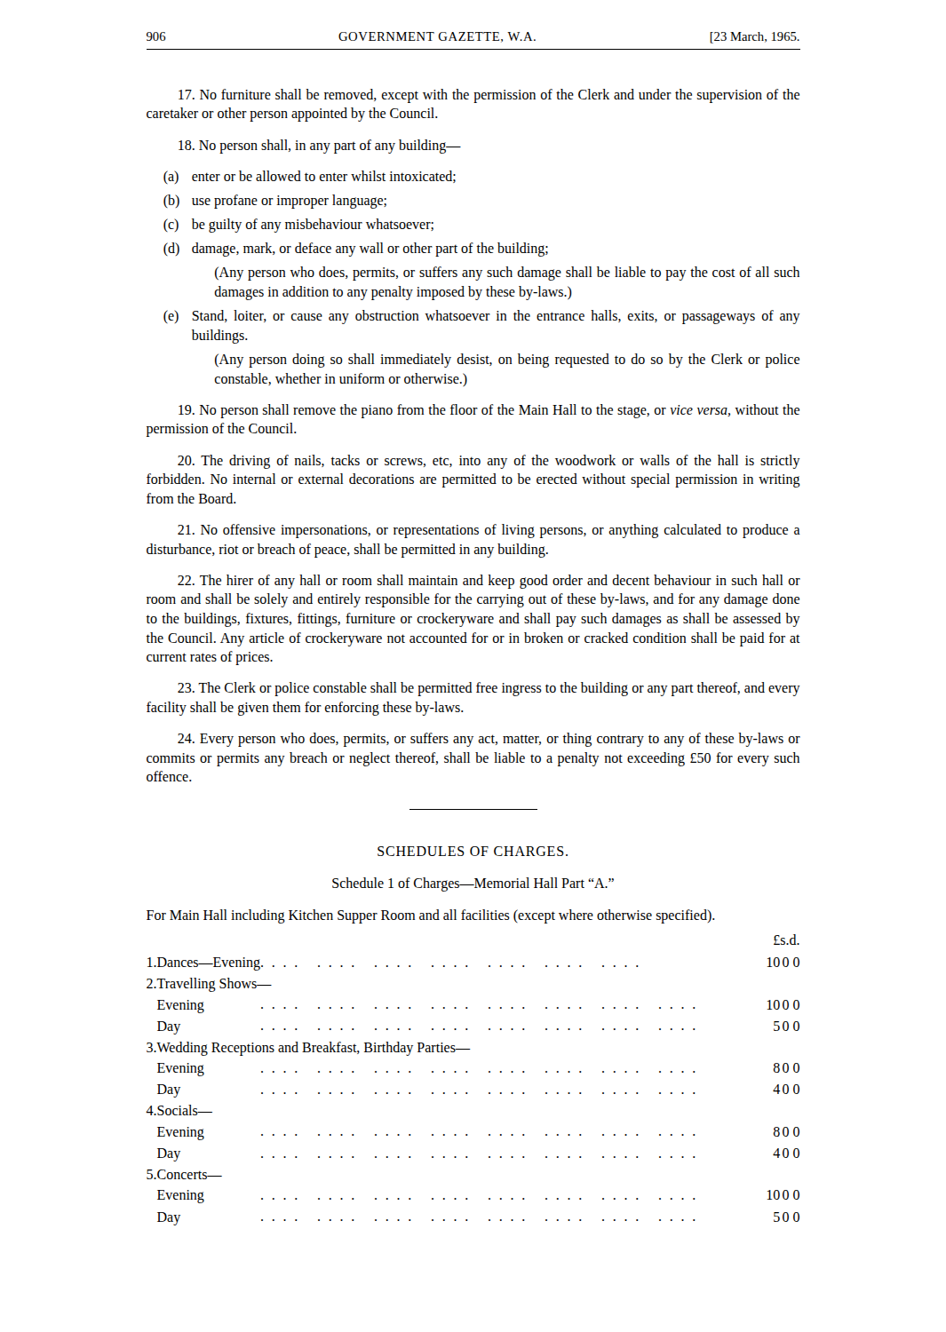906 GOVERNMENT GAZETTE, W.A. [23 March, 1965.
17. No furniture shall be removed, except with the permission of the Clerk and under the supervision of the caretaker or other person appointed by the Council.
18. No person shall, in any part of any building—
(a) enter or be allowed to enter whilst intoxicated;
(b) use profane or improper language;
(c) be guilty of any misbehaviour whatsoever;
(d) damage, mark, or deface any wall or other part of the building; (Any person who does, permits, or suffers any such damage shall be liable to pay the cost of all such damages in addition to any penalty imposed by these by-laws.)
(e) Stand, loiter, or cause any obstruction whatsoever in the entrance halls, exits, or passageways of any buildings. (Any person doing so shall immediately desist, on being requested to do so by the Clerk or police constable, whether in uniform or otherwise.)
19. No person shall remove the piano from the floor of the Main Hall to the stage, or vice versa, without the permission of the Council.
20. The driving of nails, tacks or screws, etc, into any of the woodwork or walls of the hall is strictly forbidden. No internal or external decorations are permitted to be erected without special permission in writing from the Board.
21. No offensive impersonations, or representations of living persons, or anything calculated to produce a disturbance, riot or breach of peace, shall be permitted in any building.
22. The hirer of any hall or room shall maintain and keep good order and decent behaviour in such hall or room and shall be solely and entirely responsible for the carrying out of these by-laws, and for any damage done to the buildings, fixtures, fittings, furniture or crockeryware and shall pay such damages as shall be assessed by the Council. Any article of crockeryware not accounted for or in broken or cracked condition shall be paid for at current rates of prices.
23. The Clerk or police constable shall be permitted free ingress to the building or any part thereof, and every facility shall be given them for enforcing these by-laws.
24. Every person who does, permits, or suffers any act, matter, or thing contrary to any of these by-laws or commits or permits any breach or neglect thereof, shall be liable to a penalty not exceeding £50 for every such offence.
SCHEDULES OF CHARGES.
Schedule 1 of Charges—Memorial Hall Part “A.”
For Main Hall including Kitchen Supper Room and all facilities (except where otherwise specified).
| | | | £ | s. | d. |
| 1. | Dances—Evening | .... .... .... .... .... .... .... | 10 | 0 | 0 |
| 2. | Travelling Shows— |
| | Evening | .... .... .... .... .... .... .... .... | 10 | 0 | 0 |
| | Day | .... .... .... .... .... .... .... .... | 5 | 0 | 0 |
| 3. | Wedding Receptions and Breakfast, Birthday Parties— |
| | Evening | .... .... .... .... .... .... .... .... | 8 | 0 | 0 |
| | Day | .... .... .... .... .... .... .... .... | 4 | 0 | 0 |
| 4. | Socials— |
| | Evening | .... .... .... .... .... .... .... .... | 8 | 0 | 0 |
| | Day | .... .... .... .... .... .... .... .... | 4 | 0 | 0 |
| 5. | Concerts— |
| | Evening | .... .... .... .... .... .... .... .... | 10 | 0 | 0 |
| | Day | .... .... .... .... .... .... .... .... | 5 | 0 | 0 |